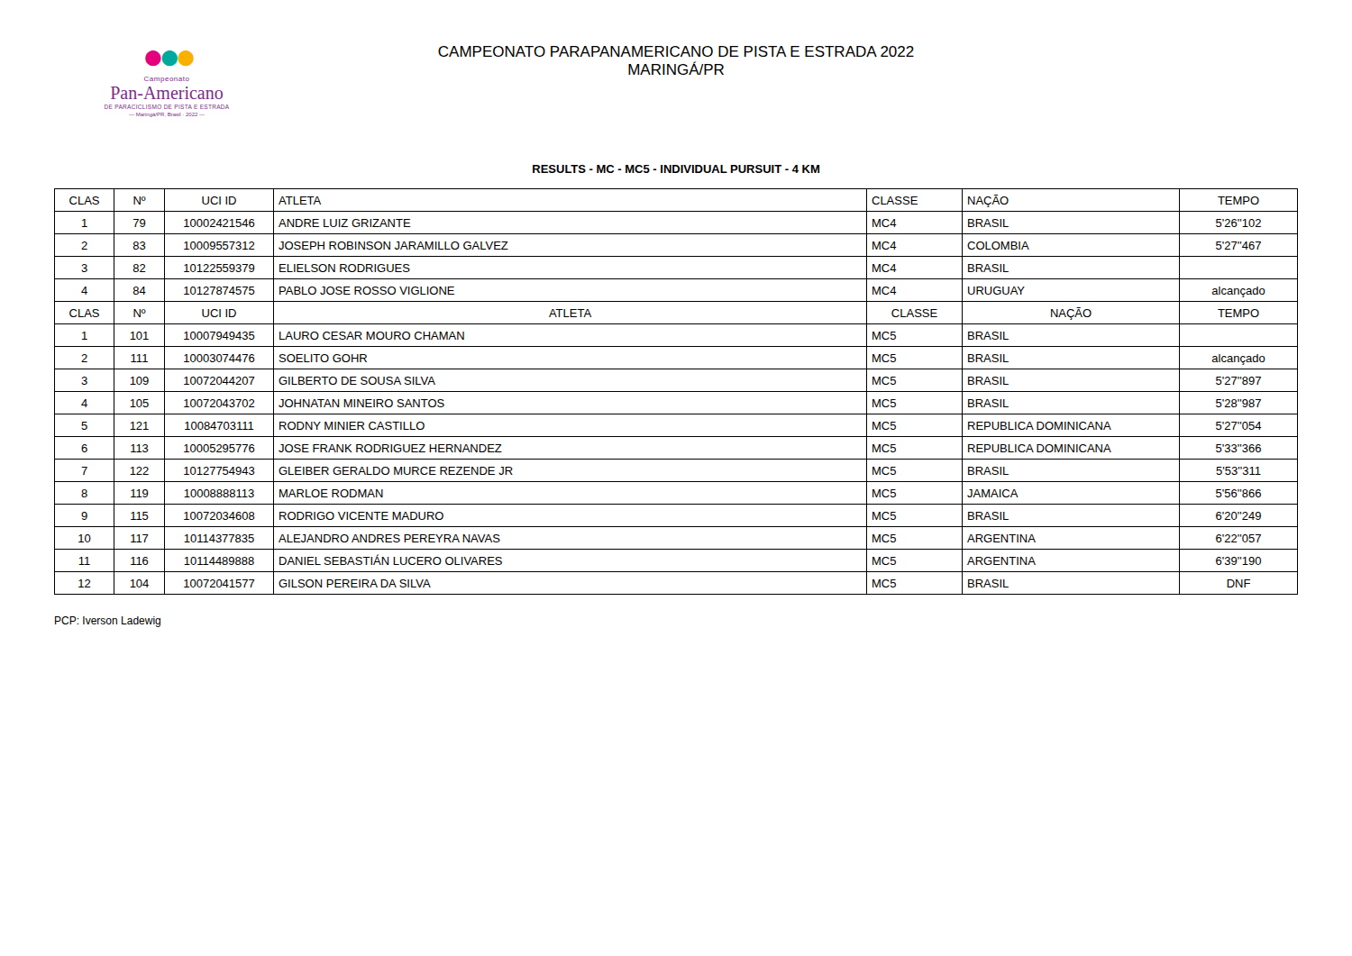●●●
Campeonato
Pan-Americano
DE PARACICLISMO DE PISTA E ESTRADA
— Maringá/PR, Brasil · 2022 —
CAMPEONATO PARAPANAMERICANO DE PISTA E ESTRADA 2022
MARINGÁ/PR
RESULTS - MC - MC5 - INDIVIDUAL PURSUIT - 4 KM
| CLAS | Nº | UCI ID | ATLETA | CLASSE | NAÇÃO | TEMPO |
| --- | --- | --- | --- | --- | --- | --- |
| 1 | 79 | 10002421546 | ANDRE LUIZ GRIZANTE | MC4 | BRASIL | 5'26''102 |
| 2 | 83 | 10009557312 | JOSEPH ROBINSON JARAMILLO GALVEZ | MC4 | COLOMBIA | 5'27''467 |
| 3 | 82 | 10122559379 | ELIELSON RODRIGUES | MC4 | BRASIL | |
| 4 | 84 | 10127874575 | PABLO JOSE ROSSO VIGLIONE | MC4 | URUGUAY | alcançado |
| CLAS | Nº | UCI ID | ATLETA | CLASSE | NAÇÃO | TEMPO |
| 1 | 101 | 10007949435 | LAURO CESAR MOURO CHAMAN | MC5 | BRASIL | |
| 2 | 111 | 10003074476 | SOELITO GOHR | MC5 | BRASIL | alcançado |
| 3 | 109 | 10072044207 | GILBERTO DE SOUSA SILVA | MC5 | BRASIL | 5'27''897 |
| 4 | 105 | 10072043702 | JOHNATAN MINEIRO SANTOS | MC5 | BRASIL | 5'28''987 |
| 5 | 121 | 10084703111 | RODNY MINIER CASTILLO | MC5 | REPUBLICA DOMINICANA | 5'27''054 |
| 6 | 113 | 10005295776 | JOSE FRANK RODRIGUEZ HERNANDEZ | MC5 | REPUBLICA DOMINICANA | 5'33''366 |
| 7 | 122 | 10127754943 | GLEIBER GERALDO MURCE REZENDE JR | MC5 | BRASIL | 5'53''311 |
| 8 | 119 | 10008888113 | MARLOE RODMAN | MC5 | JAMAICA | 5'56''866 |
| 9 | 115 | 10072034608 | RODRIGO VICENTE MADURO | MC5 | BRASIL | 6'20''249 |
| 10 | 117 | 10114377835 | ALEJANDRO ANDRES PEREYRA NAVAS | MC5 | ARGENTINA | 6'22''057 |
| 11 | 116 | 10114489888 | DANIEL SEBASTIÁN LUCERO OLIVARES | MC5 | ARGENTINA | 6'39''190 |
| 12 | 104 | 10072041577 | GILSON PEREIRA DA SILVA | MC5 | BRASIL | DNF |
PCP: Iverson Ladewig